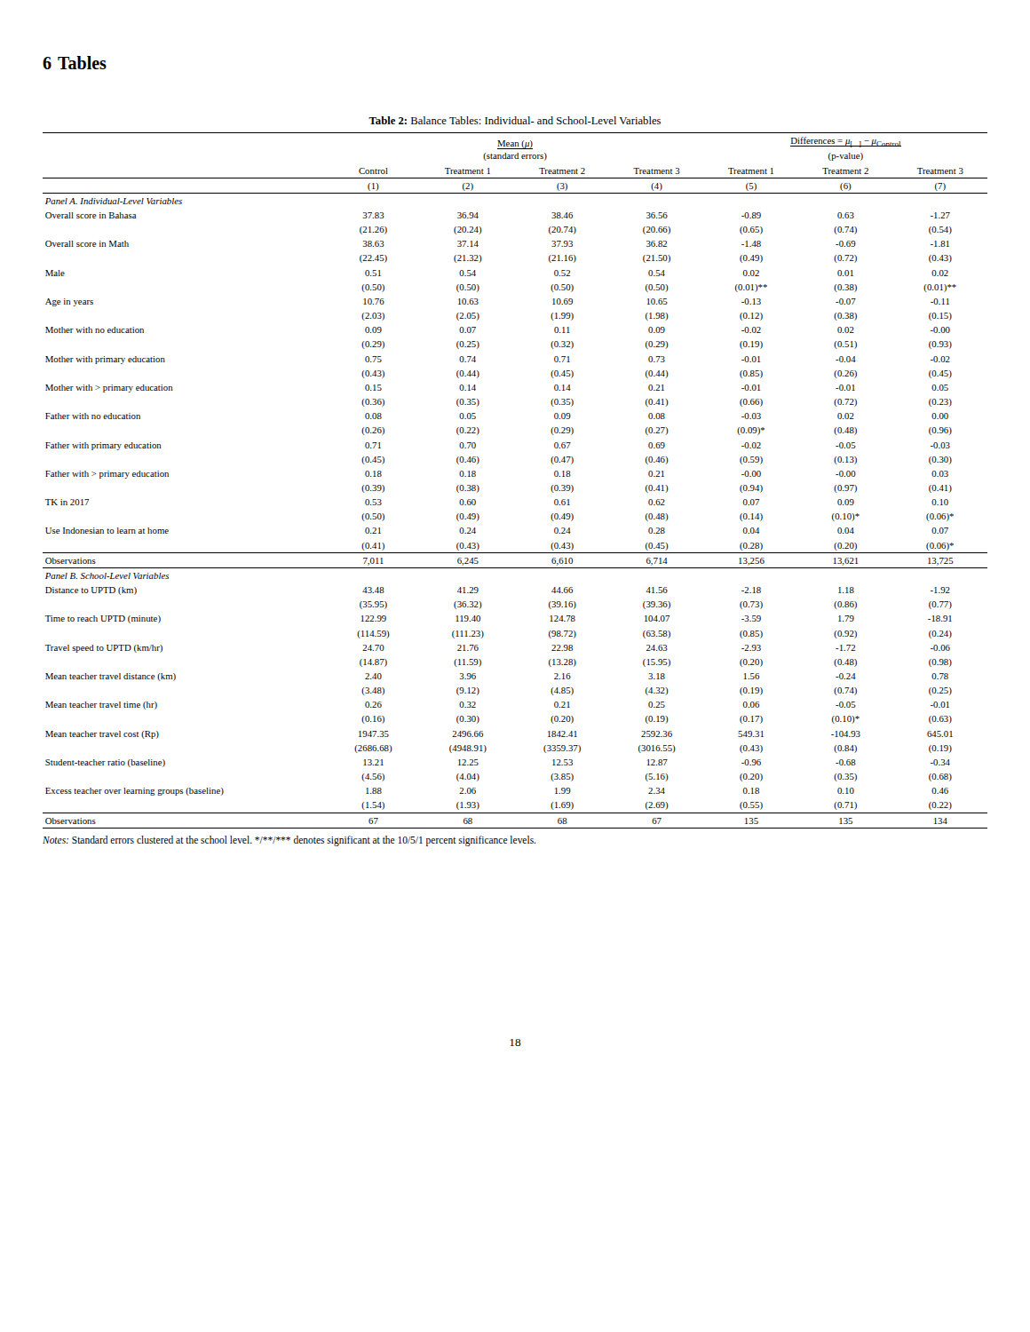6 Tables
Table 2: Balance Tables: Individual- and School-Level Variables
| | Mean ( μ ) (standard errors) | Differences = μ [...] − μ Control (p-value) |
| | Control | Treatment 1 | Treatment 2 | Treatment 3 | Treatment 1 | Treatment 2 | Treatment 3 |
| | (1) | (2) | (3) | (4) | (5) | (6) | (7) |
| Panel A. Individual-Level Variables |
| Overall score in Bahasa | 37.83 | 36.94 | 38.46 | 36.56 | -0.89 | 0.63 | -1.27 |
| | (21.26) | (20.24) | (20.74) | (20.66) | (0.65) | (0.74) | (0.54) |
| Overall score in Math | 38.63 | 37.14 | 37.93 | 36.82 | -1.48 | -0.69 | -1.81 |
| | (22.45) | (21.32) | (21.16) | (21.50) | (0.49) | (0.72) | (0.43) |
| Male | 0.51 | 0.54 | 0.52 | 0.54 | 0.02 | 0.01 | 0.02 |
| | (0.50) | (0.50) | (0.50) | (0.50) | (0.01)** | (0.38) | (0.01)** |
| Age in years | 10.76 | 10.63 | 10.69 | 10.65 | -0.13 | -0.07 | -0.11 |
| | (2.03) | (2.05) | (1.99) | (1.98) | (0.12) | (0.38) | (0.15) |
| Mother with no education | 0.09 | 0.07 | 0.11 | 0.09 | -0.02 | 0.02 | -0.00 |
| | (0.29) | (0.25) | (0.32) | (0.29) | (0.19) | (0.51) | (0.93) |
| Mother with primary education | 0.75 | 0.74 | 0.71 | 0.73 | -0.01 | -0.04 | -0.02 |
| | (0.43) | (0.44) | (0.45) | (0.44) | (0.85) | (0.26) | (0.45) |
| Mother with > primary education | 0.15 | 0.14 | 0.14 | 0.21 | -0.01 | -0.01 | 0.05 |
| | (0.36) | (0.35) | (0.35) | (0.41) | (0.66) | (0.72) | (0.23) |
| Father with no education | 0.08 | 0.05 | 0.09 | 0.08 | -0.03 | 0.02 | 0.00 |
| | (0.26) | (0.22) | (0.29) | (0.27) | (0.09)* | (0.48) | (0.96) |
| Father with primary education | 0.71 | 0.70 | 0.67 | 0.69 | -0.02 | -0.05 | -0.03 |
| | (0.45) | (0.46) | (0.47) | (0.46) | (0.59) | (0.13) | (0.30) |
| Father with > primary education | 0.18 | 0.18 | 0.18 | 0.21 | -0.00 | -0.00 | 0.03 |
| | (0.39) | (0.38) | (0.39) | (0.41) | (0.94) | (0.97) | (0.41) |
| TK in 2017 | 0.53 | 0.60 | 0.61 | 0.62 | 0.07 | 0.09 | 0.10 |
| | (0.50) | (0.49) | (0.49) | (0.48) | (0.14) | (0.10)* | (0.06)* |
| Use Indonesian to learn at home | 0.21 | 0.24 | 0.24 | 0.28 | 0.04 | 0.04 | 0.07 |
| | (0.41) | (0.43) | (0.43) | (0.45) | (0.28) | (0.20) | (0.06)* |
| Observations | 7,011 | 6,245 | 6,610 | 6,714 | 13,256 | 13,621 | 13,725 |
| Panel B. School-Level Variables |
| Distance to UPTD (km) | 43.48 | 41.29 | 44.66 | 41.56 | -2.18 | 1.18 | -1.92 |
| | (35.95) | (36.32) | (39.16) | (39.36) | (0.73) | (0.86) | (0.77) |
| Time to reach UPTD (minute) | 122.99 | 119.40 | 124.78 | 104.07 | -3.59 | 1.79 | -18.91 |
| | (114.59) | (111.23) | (98.72) | (63.58) | (0.85) | (0.92) | (0.24) |
| Travel speed to UPTD (km/hr) | 24.70 | 21.76 | 22.98 | 24.63 | -2.93 | -1.72 | -0.06 |
| | (14.87) | (11.59) | (13.28) | (15.95) | (0.20) | (0.48) | (0.98) |
| Mean teacher travel distance (km) | 2.40 | 3.96 | 2.16 | 3.18 | 1.56 | -0.24 | 0.78 |
| | (3.48) | (9.12) | (4.85) | (4.32) | (0.19) | (0.74) | (0.25) |
| Mean teacher travel time (hr) | 0.26 | 0.32 | 0.21 | 0.25 | 0.06 | -0.05 | -0.01 |
| | (0.16) | (0.30) | (0.20) | (0.19) | (0.17) | (0.10)* | (0.63) |
| Mean teacher travel cost (Rp) | 1947.35 | 2496.66 | 1842.41 | 2592.36 | 549.31 | -104.93 | 645.01 |
| | (2686.68) | (4948.91) | (3359.37) | (3016.55) | (0.43) | (0.84) | (0.19) |
| Student-teacher ratio (baseline) | 13.21 | 12.25 | 12.53 | 12.87 | -0.96 | -0.68 | -0.34 |
| | (4.56) | (4.04) | (3.85) | (5.16) | (0.20) | (0.35) | (0.68) |
| Excess teacher over learning groups (baseline) | 1.88 | 2.06 | 1.99 | 2.34 | 0.18 | 0.10 | 0.46 |
| | (1.54) | (1.93) | (1.69) | (2.69) | (0.55) | (0.71) | (0.22) |
| Observations | 67 | 68 | 68 | 67 | 135 | 135 | 134 |
Notes: Standard errors clustered at the school level. */**/*** denotes significant at the 10/5/1 percent significance levels.
18